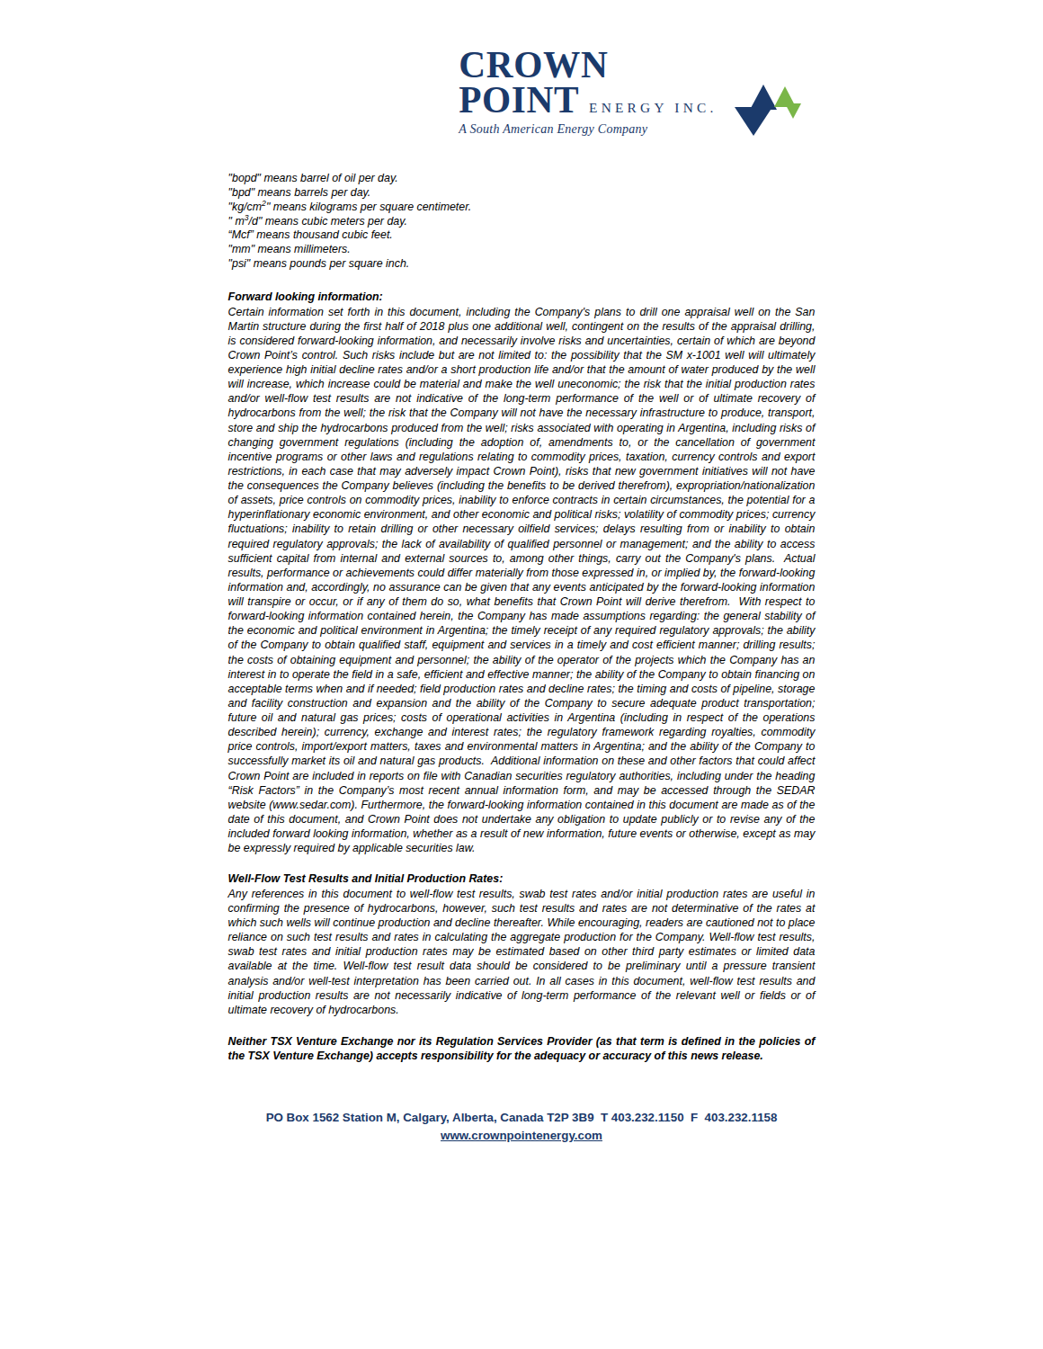CROWN
POINT ENERGY INC.
A South American Energy Company
"bopd" means barrel of oil per day.
"bpd" means barrels per day.
"kg/cm2" means kilograms per square centimeter.
" m3/d" means cubic meters per day.
“Mcf” means thousand cubic feet.
"mm" means millimeters.
"psi" means pounds per square inch.
Forward looking information:
Certain information set forth in this document, including the Company's plans to drill one appraisal well on the San Martin structure during the first half of 2018 plus one additional well, contingent on the results of the appraisal drilling, is considered forward-looking information, and necessarily involve risks and uncertainties, certain of which are beyond Crown Point’s control. Such risks include but are not limited to: the possibility that the SM x-1001 well will ultimately experience high initial decline rates and/or a short production life and/or that the amount of water produced by the well will increase, which increase could be material and make the well uneconomic; the risk that the initial production rates and/or well-flow test results are not indicative of the long-term performance of the well or of ultimate recovery of hydrocarbons from the well; the risk that the Company will not have the necessary infrastructure to produce, transport, store and ship the hydrocarbons produced from the well; risks associated with operating in Argentina, including risks of changing government regulations (including the adoption of, amendments to, or the cancellation of government incentive programs or other laws and regulations relating to commodity prices, taxation, currency controls and export restrictions, in each case that may adversely impact Crown Point), risks that new government initiatives will not have the consequences the Company believes (including the benefits to be derived therefrom), expropriation/nationalization of assets, price controls on commodity prices, inability to enforce contracts in certain circumstances, the potential for a hyperinflationary economic environment, and other economic and political risks; volatility of commodity prices; currency fluctuations; inability to retain drilling or other necessary oilfield services; delays resulting from or inability to obtain required regulatory approvals; the lack of availability of qualified personnel or management; and the ability to access sufficient capital from internal and external sources to, among other things, carry out the Company's plans. Actual results, performance or achievements could differ materially from those expressed in, or implied by, the forward-looking information and, accordingly, no assurance can be given that any events anticipated by the forward-looking information will transpire or occur, or if any of them do so, what benefits that Crown Point will derive therefrom. With respect to forward-looking information contained herein, the Company has made assumptions regarding: the general stability of the economic and political environment in Argentina; the timely receipt of any required regulatory approvals; the ability of the Company to obtain qualified staff, equipment and services in a timely and cost efficient manner; drilling results; the costs of obtaining equipment and personnel; the ability of the operator of the projects which the Company has an interest in to operate the field in a safe, efficient and effective manner; the ability of the Company to obtain financing on acceptable terms when and if needed; field production rates and decline rates; the timing and costs of pipeline, storage and facility construction and expansion and the ability of the Company to secure adequate product transportation; future oil and natural gas prices; costs of operational activities in Argentina (including in respect of the operations described herein); currency, exchange and interest rates; the regulatory framework regarding royalties, commodity price controls, import/export matters, taxes and environmental matters in Argentina; and the ability of the Company to successfully market its oil and natural gas products. Additional information on these and other factors that could affect Crown Point are included in reports on file with Canadian securities regulatory authorities, including under the heading “Risk Factors” in the Company’s most recent annual information form, and may be accessed through the SEDAR website (www.sedar.com). Furthermore, the forward-looking information contained in this document are made as of the date of this document, and Crown Point does not undertake any obligation to update publicly or to revise any of the included forward looking information, whether as a result of new information, future events or otherwise, except as may be expressly required by applicable securities law.
Well-Flow Test Results and Initial Production Rates:
Any references in this document to well-flow test results, swab test rates and/or initial production rates are useful in confirming the presence of hydrocarbons, however, such test results and rates are not determinative of the rates at which such wells will continue production and decline thereafter. While encouraging, readers are cautioned not to place reliance on such test results and rates in calculating the aggregate production for the Company. Well-flow test results, swab test rates and initial production rates may be estimated based on other third party estimates or limited data available at the time. Well-flow test result data should be considered to be preliminary until a pressure transient analysis and/or well-test interpretation has been carried out. In all cases in this document, well-flow test results and initial production results are not necessarily indicative of long-term performance of the relevant well or fields or of ultimate recovery of hydrocarbons.
Neither TSX Venture Exchange nor its Regulation Services Provider (as that term is defined in the policies of the TSX Venture Exchange) accepts responsibility for the adequacy or accuracy of this news release.
PO Box 1562 Station M, Calgary, Alberta, Canada T2P 3B9 T 403.232.1150 F 403.232.1158
www.crownpointenergy.com